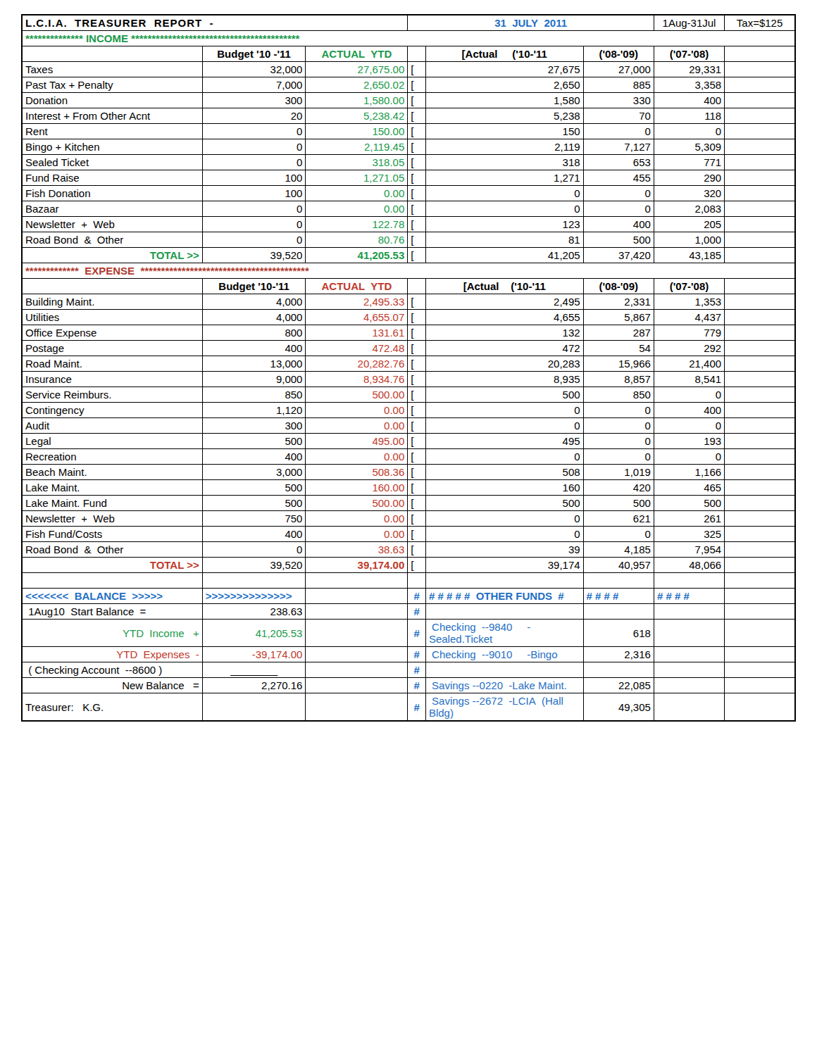| L.C.I.A. TREASURER REPORT - | 31 JULY 2011 | 1Aug-31Jul | Tax=$125 |
| ************** INCOME ***************************************** |
| | Budget '10 -'11 | ACTUAL YTD | | [Actual ('10-'11 | ('08-'09) | ('07-'08) | |
| Taxes | 32,000 | 27,675.00 | [ | 27,675 | 27,000 | 29,331 | |
| Past Tax + Penalty | 7,000 | 2,650.02 | [ | 2,650 | 885 | 3,358 | |
| Donation | 300 | 1,580.00 | [ | 1,580 | 330 | 400 | |
| Interest + From Other Acnt | 20 | 5,238.42 | [ | 5,238 | 70 | 118 | |
| Rent | 0 | 150.00 | [ | 150 | 0 | 0 | |
| Bingo + Kitchen | 0 | 2,119.45 | [ | 2,119 | 7,127 | 5,309 | |
| Sealed Ticket | 0 | 318.05 | [ | 318 | 653 | 771 | |
| Fund Raise | 100 | 1,271.05 | [ | 1,271 | 455 | 290 | |
| Fish Donation | 100 | 0.00 | [ | 0 | 0 | 320 | |
| Bazaar | 0 | 0.00 | [ | 0 | 0 | 2,083 | |
| Newsletter + Web | 0 | 122.78 | [ | 123 | 400 | 205 | |
| Road Bond & Other | 0 | 80.76 | [ | 81 | 500 | 1,000 | |
| TOTAL >> | 39,520 | 41,205.53 | [ | 41,205 | 37,420 | 43,185 | |
| ************* EXPENSE ***************************************** |
| | Budget '10-'11 | ACTUAL YTD | | [Actual ('10-'11 | ('08-'09) | ('07-'08) | |
| Building Maint. | 4,000 | 2,495.33 | [ | 2,495 | 2,331 | 1,353 | |
| Utilities | 4,000 | 4,655.07 | [ | 4,655 | 5,867 | 4,437 | |
| Office Expense | 800 | 131.61 | [ | 132 | 287 | 779 | |
| Postage | 400 | 472.48 | [ | 472 | 54 | 292 | |
| Road Maint. | 13,000 | 20,282.76 | [ | 20,283 | 15,966 | 21,400 | |
| Insurance | 9,000 | 8,934.76 | [ | 8,935 | 8,857 | 8,541 | |
| Service Reimburs. | 850 | 500.00 | [ | 500 | 850 | 0 | |
| Contingency | 1,120 | 0.00 | [ | 0 | 0 | 400 | |
| Audit | 300 | 0.00 | [ | 0 | 0 | 0 | |
| Legal | 500 | 495.00 | [ | 495 | 0 | 193 | |
| Recreation | 400 | 0.00 | [ | 0 | 0 | 0 | |
| Beach Maint. | 3,000 | 508.36 | [ | 508 | 1,019 | 1,166 | |
| Lake Maint. | 500 | 160.00 | [ | 160 | 420 | 465 | |
| Lake Maint. Fund | 500 | 500.00 | [ | 500 | 500 | 500 | |
| Newsletter + Web | 750 | 0.00 | [ | 0 | 621 | 261 | |
| Fish Fund/Costs | 400 | 0.00 | [ | 0 | 0 | 325 | |
| Road Bond & Other | 0 | 38.63 | [ | 39 | 4,185 | 7,954 | |
| TOTAL >> | 39,520 | 39,174.00 | [ | 39,174 | 40,957 | 48,066 | |
| <<<<<<< BALANCE >>>>> | >>>>>>>>>>>>>> | | # | # # # # # OTHER FUNDS # | # # # # | # # # # | |
| 1Aug10 Start Balance = | 238.63 | | # | | | | |
| YTD Income + | 41,205.53 | | # | Checking --9840 -Sealed.Ticket | 618 | | |
| YTD Expenses - | -39,174.00 | | # | Checking --9010 -Bingo | 2,316 | | |
| ( Checking Account --8600 ) | ________ | | # | | | | |
| New Balance = | 2,270.16 | | # | Savings --0220 -Lake Maint. | 22,085 | | |
| Treasurer: K.G. | | | # | Savings --2672 -LCIA (Hall Bldg) | 49,305 | | |